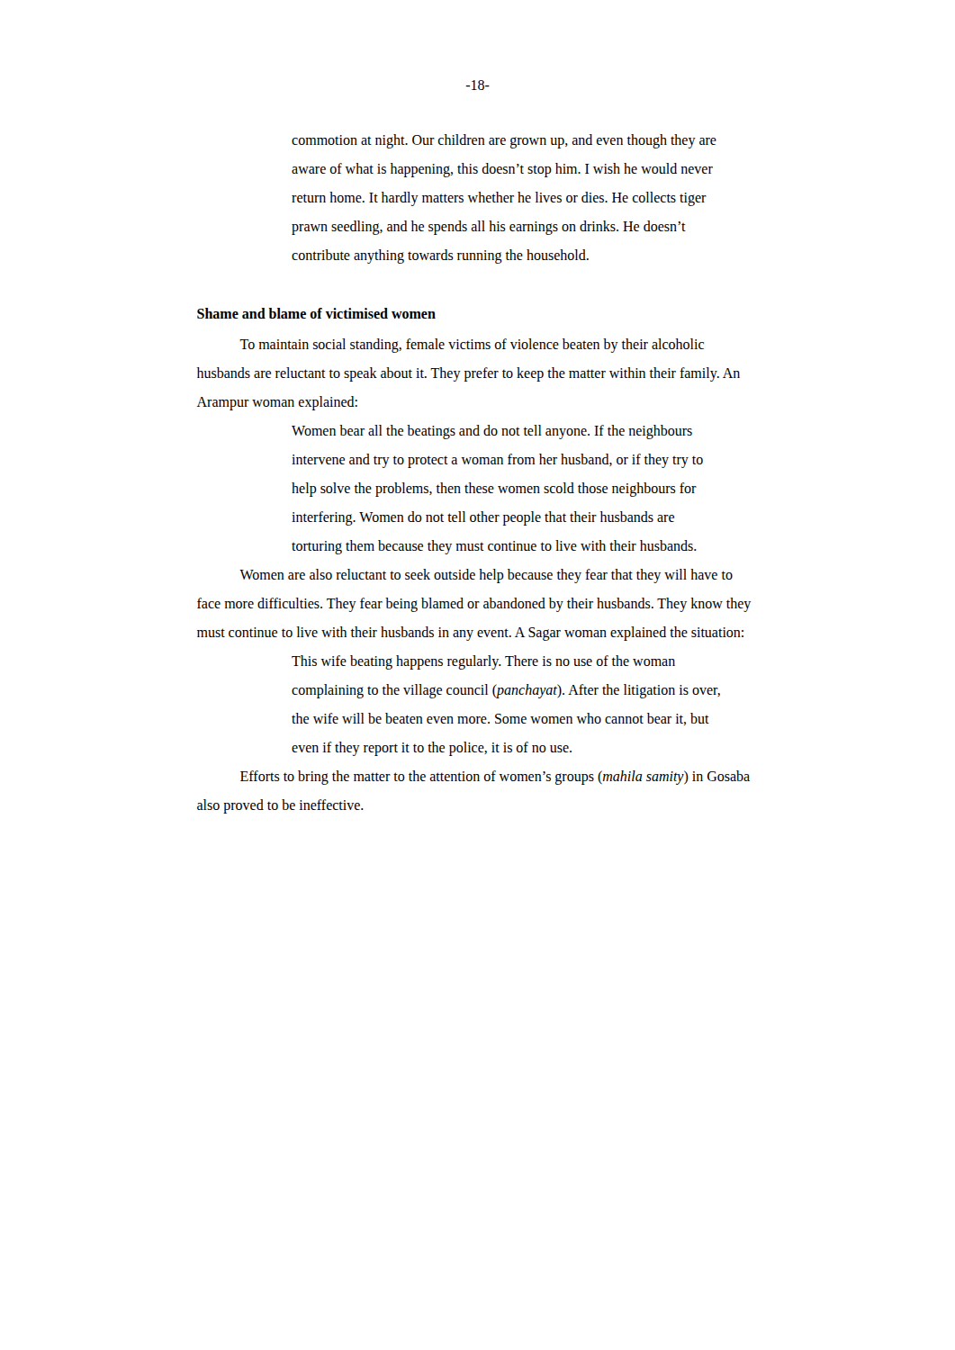-18-
commotion at night. Our children are grown up, and even though they are aware of what is happening, this doesn’t stop him. I wish he would never return home. It hardly matters whether he lives or dies. He collects tiger prawn seedling, and he spends all his earnings on drinks. He doesn’t contribute anything towards running the household.
Shame and blame of victimised women
To maintain social standing, female victims of violence beaten by their alcoholic husbands are reluctant to speak about it. They prefer to keep the matter within their family. An Arampur woman explained:
Women bear all the beatings and do not tell anyone. If the neighbours intervene and try to protect a woman from her husband, or if they try to help solve the problems, then these women scold those neighbours for interfering. Women do not tell other people that their husbands are torturing them because they must continue to live with their husbands.
Women are also reluctant to seek outside help because they fear that they will have to face more difficulties. They fear being blamed or abandoned by their husbands. They know they must continue to live with their husbands in any event. A Sagar woman explained the situation:
This wife beating happens regularly. There is no use of the woman complaining to the village council (panchayat). After the litigation is over, the wife will be beaten even more. Some women who cannot bear it, but even if they report it to the police, it is of no use.
Efforts to bring the matter to the attention of women’s groups (mahila samity) in Gosaba also proved to be ineffective.